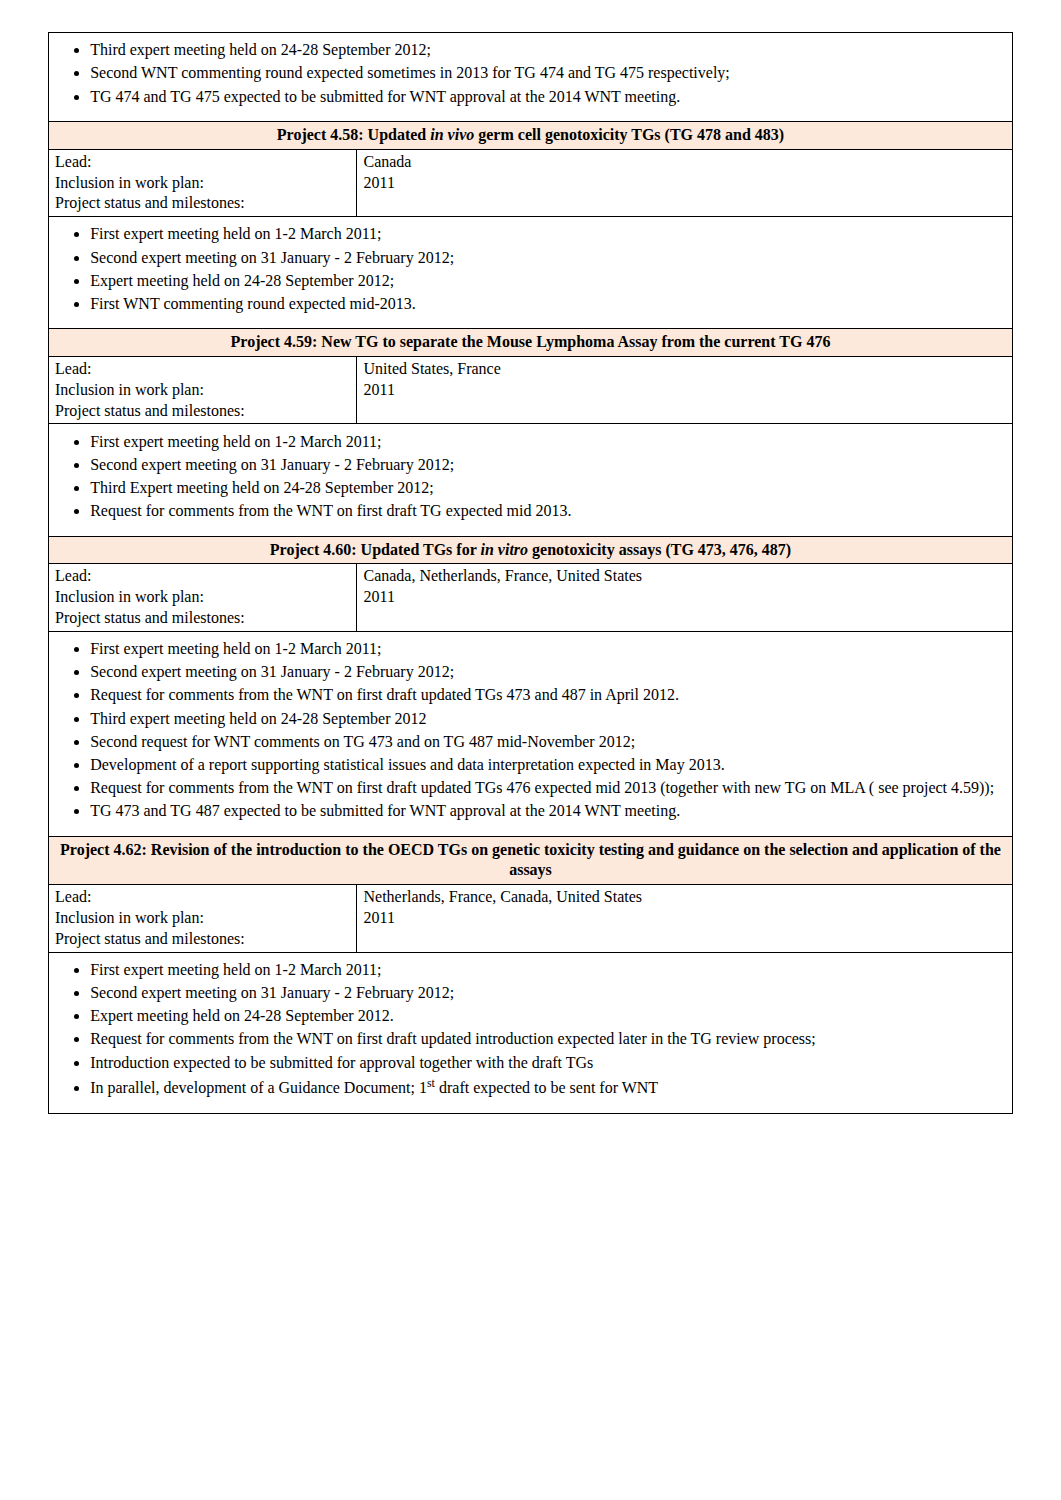| Third expert meeting held on 24-28 September 2012; Second WNT commenting round expected sometimes in 2013 for TG 474 and TG 475 respectively; TG 474 and TG 475 expected to be submitted for WNT approval at the 2014 WNT meeting. |
| Project 4.58: Updated in vivo germ cell genotoxicity TGs (TG 478 and 483) |
| Lead: Inclusion in work plan: Project status and milestones: | Canada 2011 |
| First expert meeting held on 1-2 March 2011; Second expert meeting on 31 January - 2 February 2012; Expert meeting held on 24-28 September 2012; First WNT commenting round expected mid-2013. |
| Project 4.59: New TG to separate the Mouse Lymphoma Assay from the current TG 476 |
| Lead: Inclusion in work plan: Project status and milestones: | United States, France 2011 |
| First expert meeting held on 1-2 March 2011; Second expert meeting on 31 January - 2 February 2012; Third Expert meeting held on 24-28 September 2012; Request for comments from the WNT on first draft TG expected mid 2013. |
| Project 4.60: Updated TGs for in vitro genotoxicity assays (TG 473, 476, 487) |
| Lead: Inclusion in work plan: Project status and milestones: | Canada, Netherlands, France, United States 2011 |
| First expert meeting held on 1-2 March 2011; Second expert meeting on 31 January - 2 February 2012; Request for comments from the WNT on first draft updated TGs 473 and 487 in April 2012. Third expert meeting held on 24-28 September 2012 Second request for WNT comments on TG 473 and on TG 487 mid-November 2012; Development of a report supporting statistical issues and data interpretation expected in May 2013. Request for comments from the WNT on first draft updated TGs 476 expected mid 2013 (together with new TG on MLA ( see project 4.59)); TG 473 and TG 487 expected to be submitted for WNT approval at the 2014 WNT meeting. |
| Project 4.62: Revision of the introduction to the OECD TGs on genetic toxicity testing and guidance on the selection and application of the assays |
| Lead: Inclusion in work plan: Project status and milestones: | Netherlands, France, Canada, United States 2011 |
| First expert meeting held on 1-2 March 2011; Second expert meeting on 31 January - 2 February 2012; Expert meeting held on 24-28 September 2012. Request for comments from the WNT on first draft updated introduction expected later in the TG review process; Introduction expected to be submitted for approval together with the draft TGs In parallel, development of a Guidance Document; 1 st draft expected to be sent for WNT |